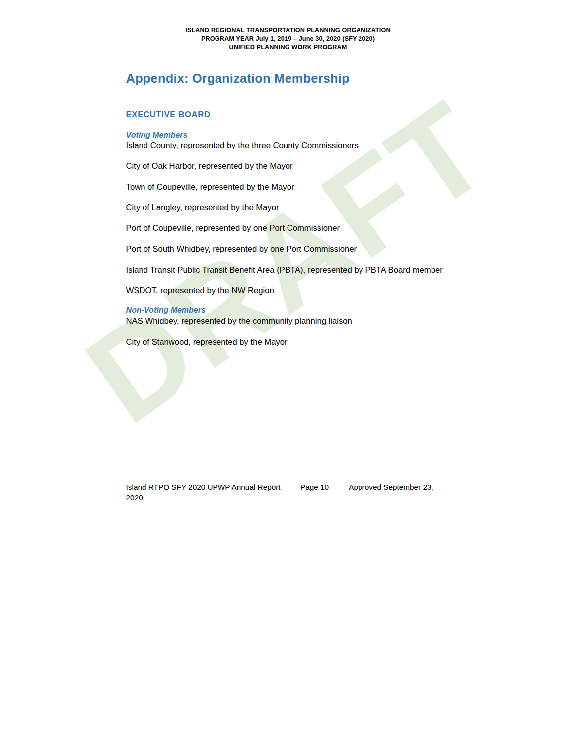DRAFT
ISLAND REGIONAL TRANSPORTATION PLANNING ORGANIZATION
PROGRAM YEAR July 1, 2019 – June 30, 2020 (SFY 2020)
UNIFIED PLANNING WORK PROGRAM
Appendix: Organization Membership
EXECUTIVE BOARD
Voting Members
Island County, represented by the three County Commissioners
City of Oak Harbor, represented by the Mayor
Town of Coupeville, represented by the Mayor
City of Langley, represented by the Mayor
Port of Coupeville, represented by one Port Commissioner
Port of South Whidbey, represented by one Port Commissioner
Island Transit Public Transit Benefit Area (PBTA), represented by PBTA Board member
WSDOT, represented by the NW Region
Non-Voting Members
NAS Whidbey, represented by the community planning liaison
City of Stanwood, represented by the Mayor
Island RTPO SFY 2020 UPWP Annual Report Page 10 Approved September 23,
2020